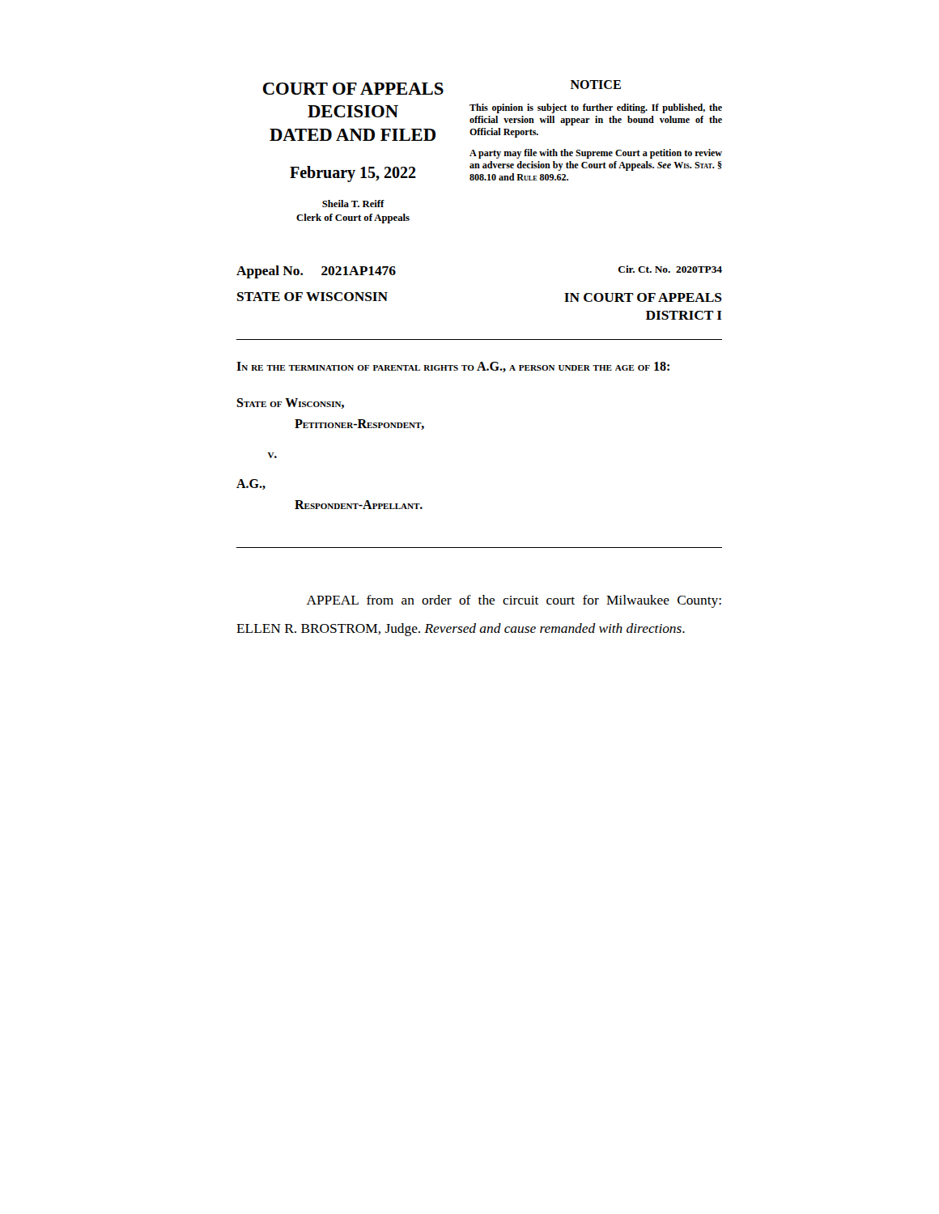| COURT OF APPEALS DECISION DATED AND FILED February 15, 2022 Sheila T. Reiff Clerk of Court of Appeals | NOTICE This opinion is subject to further editing. If published, the official version will appear in the bound volume of the Official Reports. A party may file with the Supreme Court a petition to review an adverse decision by the Court of Appeals. See Wis. Stat. § 808.10 and Rule 809.62. |
| Appeal No. 2021AP1476 | Cir. Ct. No. 2020TP34 |
| STATE OF WISCONSIN | IN COURT OF APPEALS DISTRICT I |
In re the termination of parental rights to A.G., a person under the age of 18:
State of Wisconsin,
Petitioner-Respondent,
v.
A.G.,
Respondent-Appellant.
APPEAL from an order of the circuit court for Milwaukee County: ELLEN R. BROSTROM, Judge. Reversed and cause remanded with directions.